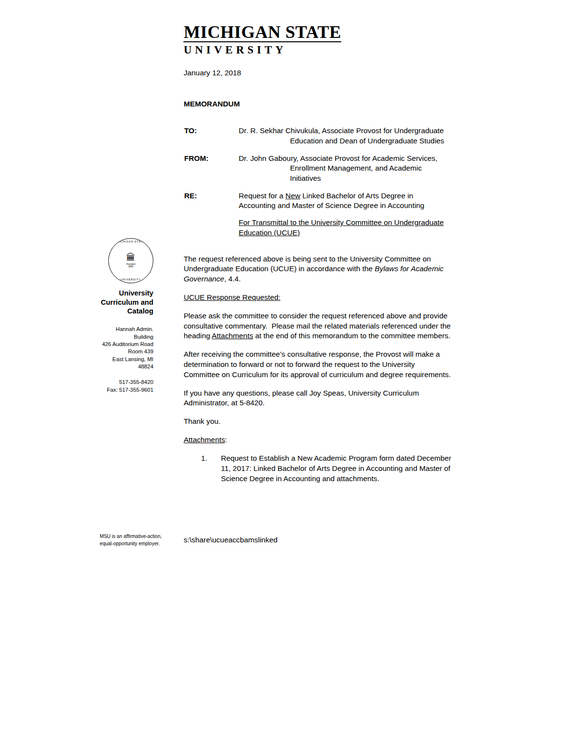MICHIGAN STATE UNIVERSITY
January 12, 2018
MEMORANDUM
| TO: | Dr. R. Sekhar Chivukula, Associate Provost for Undergraduate Education and Dean of Undergraduate Studies |
| FROM: | Dr. John Gaboury, Associate Provost for Academic Services, Enrollment Management, and Academic Initiatives |
| RE: | Request for a New Linked Bachelor of Arts Degree in Accounting and Master of Science Degree in Accounting For Transmittal to the University Committee on Undergraduate Education (UCUE) |
The request referenced above is being sent to the University Committee on Undergraduate Education (UCUE) in accordance with the Bylaws for Academic Governance, 4.4.
UCUE Response Requested:
Please ask the committee to consider the request referenced above and provide consultative commentary. Please mail the related materials referenced under the heading Attachments at the end of this memorandum to the committee members.
After receiving the committee’s consultative response, the Provost will make a determination to forward or not to forward the request to the University Committee on Curriculum for its approval of curriculum and degree requirements.
If you have any questions, please call Joy Speas, University Curriculum Administrator, at 5-8420.
Thank you.
Attachments:
Request to Establish a New Academic Program form dated December 11, 2017: Linked Bachelor of Arts Degree in Accounting and Master of Science Degree in Accounting and attachments.
s:\share\ucueaccbamslinked
MICHIGAN STATE
🏛
Founded
1855
UNIVERSITY
University
Curriculum and
Catalog
Hannah Admin. Building
426 Auditorium Road
Room 439
East Lansing, MI 48824
517-355-8420
Fax: 517-355-9601
MSU is an affirmative-action,
equal-opportunity employer.